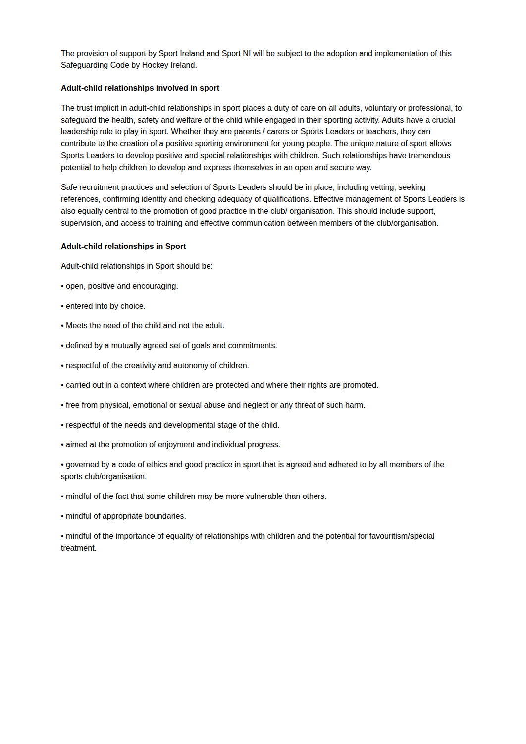The provision of support by Sport Ireland and Sport NI will be subject to the adoption and implementation of this Safeguarding Code by Hockey Ireland.
Adult-child relationships involved in sport
The trust implicit in adult-child relationships in sport places a duty of care on all adults, voluntary or professional, to safeguard the health, safety and welfare of the child while engaged in their sporting activity. Adults have a crucial leadership role to play in sport. Whether they are parents / carers or Sports Leaders or teachers, they can contribute to the creation of a positive sporting environment for young people. The unique nature of sport allows Sports Leaders to develop positive and special relationships with children. Such relationships have tremendous potential to help children to develop and express themselves in an open and secure way.
Safe recruitment practices and selection of Sports Leaders should be in place, including vetting, seeking references, confirming identity and checking adequacy of qualifications. Effective management of Sports Leaders is also equally central to the promotion of good practice in the club/ organisation. This should include support, supervision, and access to training and effective communication between members of the club/organisation.
Adult-child relationships in Sport
Adult-child relationships in Sport should be:
open, positive and encouraging.
entered into by choice.
Meets the need of the child and not the adult.
defined by a mutually agreed set of goals and commitments.
respectful of the creativity and autonomy of children.
carried out in a context where children are protected and where their rights are promoted.
free from physical, emotional or sexual abuse and neglect or any threat of such harm.
respectful of the needs and developmental stage of the child.
aimed at the promotion of enjoyment and individual progress.
governed by a code of ethics and good practice in sport that is agreed and adhered to by all members of the sports club/organisation.
mindful of the fact that some children may be more vulnerable than others.
mindful of appropriate boundaries.
mindful of the importance of equality of relationships with children and the potential for favouritism/special treatment.